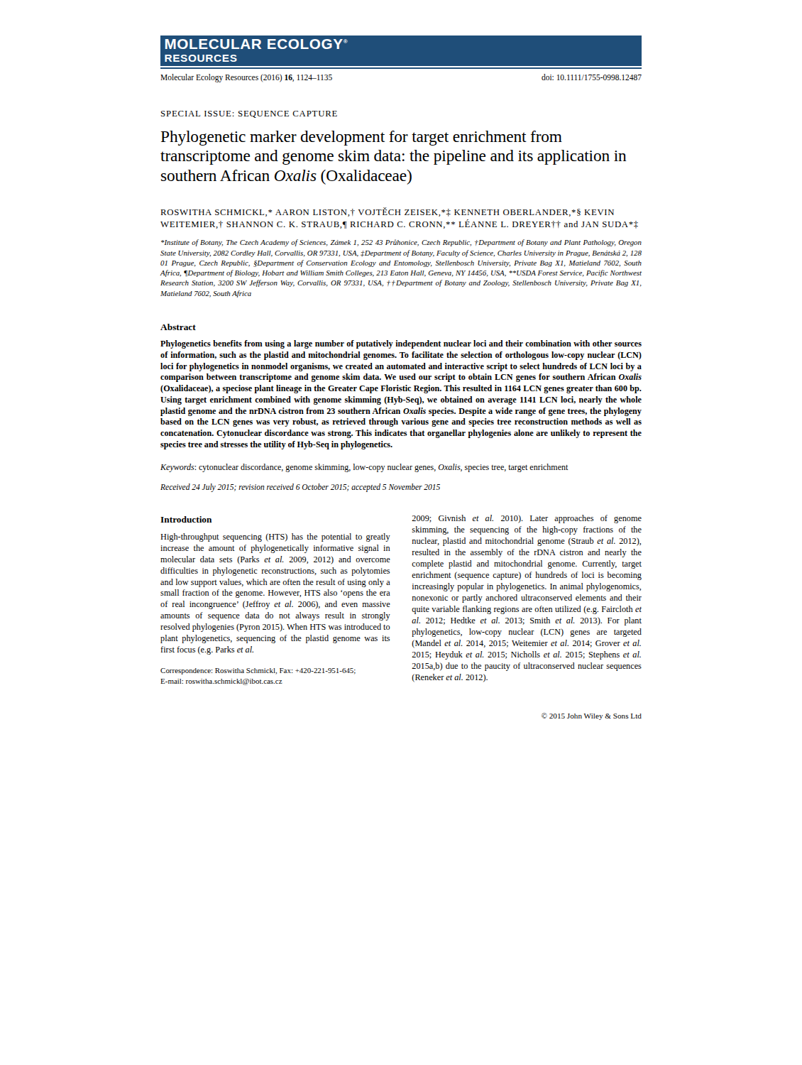MOLECULAR ECOLOGY®
RESOURCES
Molecular Ecology Resources (2016) 16, 1124–1135 doi: 10.1111/1755-0998.12487
SPECIAL ISSUE: SEQUENCE CAPTURE
Phylogenetic marker development for target enrichment from transcriptome and genome skim data: the pipeline and its application in southern African Oxalis (Oxalidaceae)
ROSWITHA SCHMICKL,* AARON LISTON,† VOJTĚCH ZEISEK,*‡ KENNETH OBERLANDER,*§ KEVIN WEITEMIER,† SHANNON C. K. STRAUB,¶ RICHARD C. CRONN,** LÉANNE L. DREYER†† and JAN SUDA*‡
*Institute of Botany, The Czech Academy of Sciences, Zámek 1, 252 43 Průhonice, Czech Republic, †Department of Botany and Plant Pathology, Oregon State University, 2082 Cordley Hall, Corvallis, OR 97331, USA, ‡Department of Botany, Faculty of Science, Charles University in Prague, Benátská 2, 128 01 Prague, Czech Republic, §Department of Conservation Ecology and Entomology, Stellenbosch University, Private Bag X1, Matieland 7602, South Africa, ¶Department of Biology, Hobart and William Smith Colleges, 213 Eaton Hall, Geneva, NY 14456, USA, **USDA Forest Service, Pacific Northwest Research Station, 3200 SW Jefferson Way, Corvallis, OR 97331, USA, ††Department of Botany and Zoology, Stellenbosch University, Private Bag X1, Matieland 7602, South Africa
Abstract
Phylogenetics benefits from using a large number of putatively independent nuclear loci and their combination with other sources of information, such as the plastid and mitochondrial genomes. To facilitate the selection of orthologous low-copy nuclear (LCN) loci for phylogenetics in nonmodel organisms, we created an automated and interactive script to select hundreds of LCN loci by a comparison between transcriptome and genome skim data. We used our script to obtain LCN genes for southern African Oxalis (Oxalidaceae), a speciose plant lineage in the Greater Cape Floristic Region. This resulted in 1164 LCN genes greater than 600 bp. Using target enrichment combined with genome skimming (Hyb-Seq), we obtained on average 1141 LCN loci, nearly the whole plastid genome and the nrDNA cistron from 23 southern African Oxalis species. Despite a wide range of gene trees, the phylogeny based on the LCN genes was very robust, as retrieved through various gene and species tree reconstruction methods as well as concatenation. Cytonuclear discordance was strong. This indicates that organellar phylogenies alone are unlikely to represent the species tree and stresses the utility of Hyb-Seq in phylogenetics.
Keywords: cytonuclear discordance, genome skimming, low-copy nuclear genes, Oxalis, species tree, target enrichment
Received 24 July 2015; revision received 6 October 2015; accepted 5 November 2015
Introduction
High-throughput sequencing (HTS) has the potential to greatly increase the amount of phylogenetically informative signal in molecular data sets (Parks et al. 2009, 2012) and overcome difficulties in phylogenetic reconstructions, such as polytomies and low support values, which are often the result of using only a small fraction of the genome. However, HTS also ‘opens the era of real incongruence’ (Jeffroy et al. 2006), and even massive amounts of sequence data do not always result in strongly resolved phylogenies (Pyron 2015). When HTS was introduced to plant phylogenetics, sequencing of the plastid genome was its first focus (e.g. Parks et al.
Correspondence: Roswitha Schmickl, Fax: +420-221-951-645;
E-mail: roswitha.schmickl@ibot.cas.cz
2009; Givnish et al. 2010). Later approaches of genome skimming, the sequencing of the high-copy fractions of the nuclear, plastid and mitochondrial genome (Straub et al. 2012), resulted in the assembly of the rDNA cistron and nearly the complete plastid and mitochondrial genome. Currently, target enrichment (sequence capture) of hundreds of loci is becoming increasingly popular in phylogenetics. In animal phylogenomics, nonexonic or partly anchored ultraconserved elements and their quite variable flanking regions are often utilized (e.g. Faircloth et al. 2012; Hedtke et al. 2013; Smith et al. 2013). For plant phylogenetics, low-copy nuclear (LCN) genes are targeted (Mandel et al. 2014, 2015; Weitemier et al. 2014; Grover et al. 2015; Heyduk et al. 2015; Nicholls et al. 2015; Stephens et al. 2015a,b) due to the paucity of ultraconserved nuclear sequences (Reneker et al. 2012).
© 2015 John Wiley & Sons Ltd